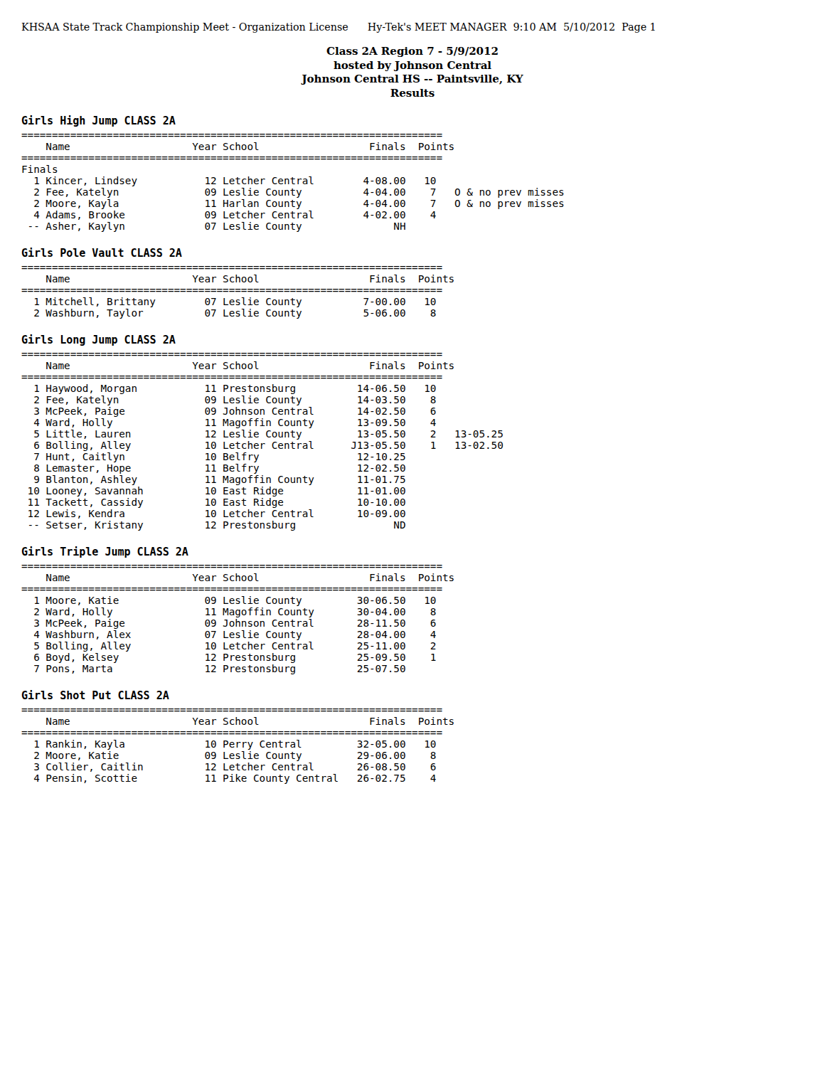KHSAA State Track Championship Meet - Organization License Hy-Tek's MEET MANAGER 9:10 AM 5/10/2012 Page 1
Class 2A Region 7 - 5/9/2012
hosted by Johnson Central
Johnson Central HS -- Paintsville, KY
Results
Girls High Jump CLASS 2A
=====================================================================
    Name                    Year School                  Finals  Points
=====================================================================
Finals
  1 Kincer, Lindsey           12 Letcher Central        4-08.00   10
  2 Fee, Katelyn              09 Leslie County          4-04.00    7   O & no prev misses
  2 Moore, Kayla              11 Harlan County          4-04.00    7   O & no prev misses
  4 Adams, Brooke             09 Letcher Central        4-02.00    4
 -- Asher, Kaylyn             07 Leslie County               NH
Girls Pole Vault CLASS 2A
=====================================================================
    Name                    Year School                  Finals  Points
=====================================================================
  1 Mitchell, Brittany        07 Leslie County          7-00.00   10
  2 Washburn, Taylor          07 Leslie County          5-06.00    8
Girls Long Jump CLASS 2A
=====================================================================
    Name                    Year School                  Finals  Points
=====================================================================
  1 Haywood, Morgan           11 Prestonsburg          14-06.50   10
  2 Fee, Katelyn              09 Leslie County         14-03.50    8
  3 McPeek, Paige             09 Johnson Central       14-02.50    6
  4 Ward, Holly               11 Magoffin County       13-09.50    4
  5 Little, Lauren            12 Leslie County         13-05.50    2   13-05.25
  6 Bolling, Alley            10 Letcher Central      J13-05.50    1   13-02.50
  7 Hunt, Caitlyn             10 Belfry                12-10.25
  8 Lemaster, Hope            11 Belfry                12-02.50
  9 Blanton, Ashley           11 Magoffin County       11-01.75
 10 Looney, Savannah          10 East Ridge            11-01.00
 11 Tackett, Cassidy          10 East Ridge            10-10.00
 12 Lewis, Kendra             10 Letcher Central       10-09.00
 -- Setser, Kristany          12 Prestonsburg                ND
Girls Triple Jump CLASS 2A
=====================================================================
    Name                    Year School                  Finals  Points
=====================================================================
  1 Moore, Katie              09 Leslie County         30-06.50   10
  2 Ward, Holly               11 Magoffin County       30-04.00    8
  3 McPeek, Paige             09 Johnson Central       28-11.50    6
  4 Washburn, Alex            07 Leslie County         28-04.00    4
  5 Bolling, Alley            10 Letcher Central       25-11.00    2
  6 Boyd, Kelsey              12 Prestonsburg          25-09.50    1
  7 Pons, Marta               12 Prestonsburg          25-07.50
Girls Shot Put CLASS 2A
=====================================================================
    Name                    Year School                  Finals  Points
=====================================================================
  1 Rankin, Kayla             10 Perry Central         32-05.00   10
  2 Moore, Katie              09 Leslie County         29-06.00    8
  3 Collier, Caitlin          12 Letcher Central       26-08.50    6
  4 Pensin, Scottie           11 Pike County Central   26-02.75    4